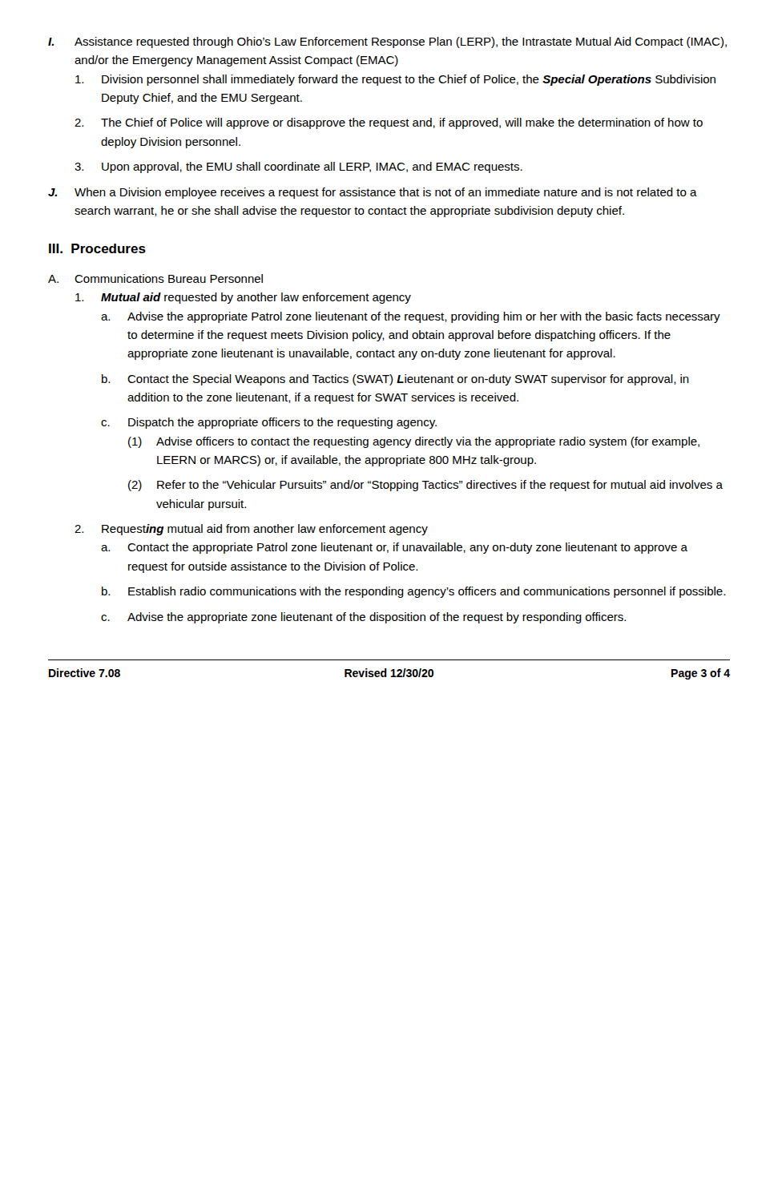I. Assistance requested through Ohio’s Law Enforcement Response Plan (LERP), the Intrastate Mutual Aid Compact (IMAC), and/or the Emergency Management Assist Compact (EMAC)
1. Division personnel shall immediately forward the request to the Chief of Police, the Special Operations Subdivision Deputy Chief, and the EMU Sergeant.
2. The Chief of Police will approve or disapprove the request and, if approved, will make the determination of how to deploy Division personnel.
3. Upon approval, the EMU shall coordinate all LERP, IMAC, and EMAC requests.
J. When a Division employee receives a request for assistance that is not of an immediate nature and is not related to a search warrant, he or she shall advise the requestor to contact the appropriate subdivision deputy chief.
III. Procedures
A. Communications Bureau Personnel
1. Mutual aid requested by another law enforcement agency
a. Advise the appropriate Patrol zone lieutenant of the request, providing him or her with the basic facts necessary to determine if the request meets Division policy, and obtain approval before dispatching officers. If the appropriate zone lieutenant is unavailable, contact any on-duty zone lieutenant for approval.
b. Contact the Special Weapons and Tactics (SWAT) Lieutenant or on-duty SWAT supervisor for approval, in addition to the zone lieutenant, if a request for SWAT services is received.
c. Dispatch the appropriate officers to the requesting agency.
(1) Advise officers to contact the requesting agency directly via the appropriate radio system (for example, LEERN or MARCS) or, if available, the appropriate 800 MHz talk-group.
(2) Refer to the “Vehicular Pursuits” and/or “Stopping Tactics” directives if the request for mutual aid involves a vehicular pursuit.
2. Requesting mutual aid from another law enforcement agency
a. Contact the appropriate Patrol zone lieutenant or, if unavailable, any on-duty zone lieutenant to approve a request for outside assistance to the Division of Police.
b. Establish radio communications with the responding agency’s officers and communications personnel if possible.
c. Advise the appropriate zone lieutenant of the disposition of the request by responding officers.
Directive 7.08 Revised 12/30/20 Page 3 of 4